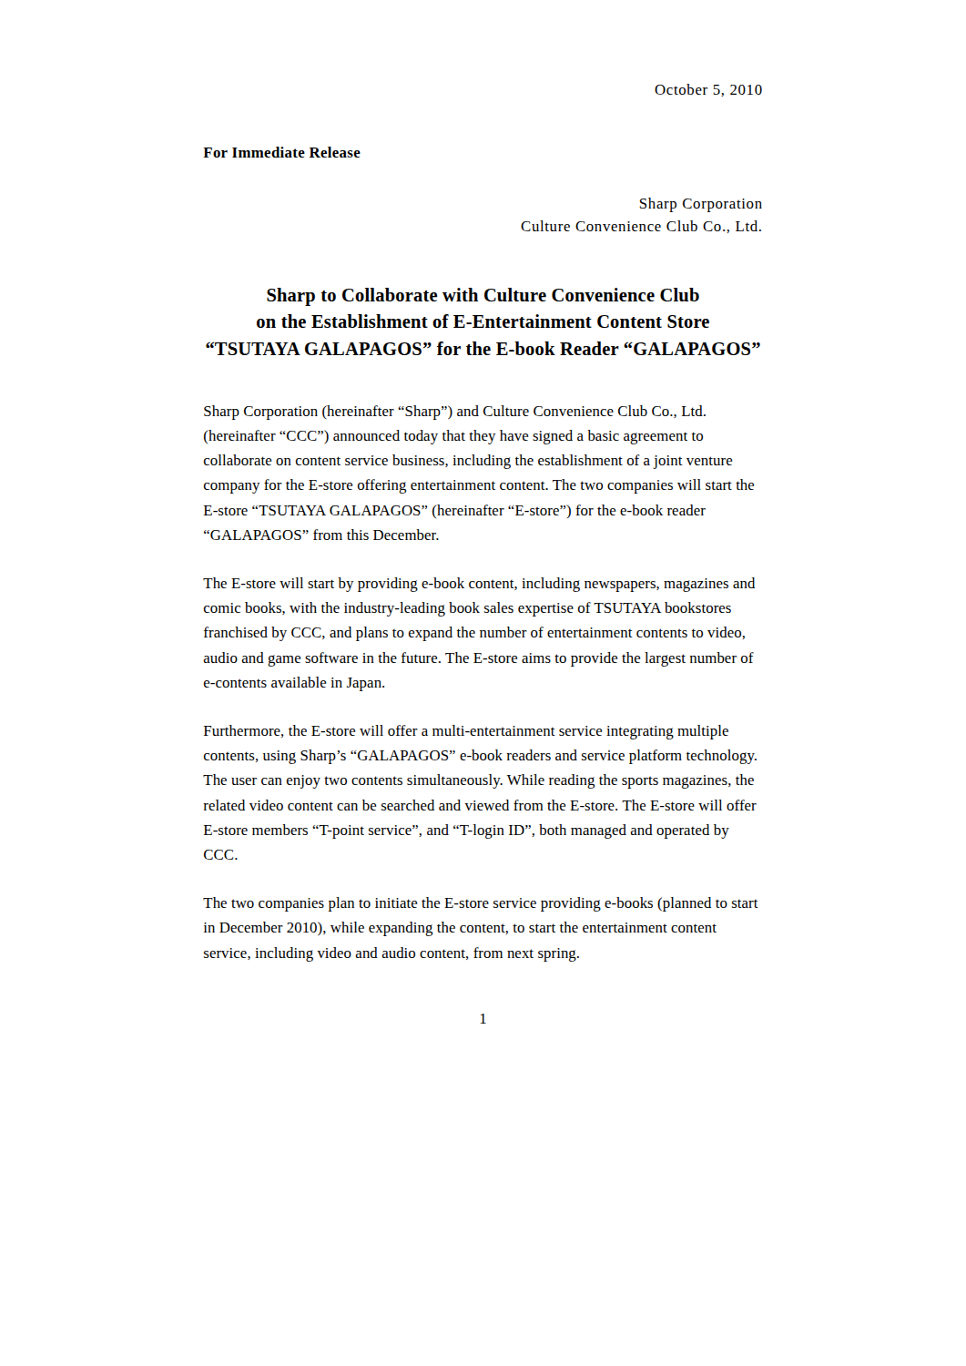October 5, 2010
For Immediate Release
Sharp Corporation
Culture Convenience Club Co., Ltd.
Sharp to Collaborate with Culture Convenience Club
on the Establishment of E-Entertainment Content Store
“TSUTAYA GALAPAGOS” for the E-book Reader “GALAPAGOS”
Sharp Corporation (hereinafter “Sharp”) and Culture Convenience Club Co., Ltd. (hereinafter “CCC”) announced today that they have signed a basic agreement to collaborate on content service business, including the establishment of a joint venture company for the E-store offering entertainment content. The two companies will start the E-store “TSUTAYA GALAPAGOS” (hereinafter “E-store”) for the e-book reader “GALAPAGOS” from this December.
The E-store will start by providing e-book content, including newspapers, magazines and comic books, with the industry-leading book sales expertise of TSUTAYA bookstores franchised by CCC, and plans to expand the number of entertainment contents to video, audio and game software in the future. The E-store aims to provide the largest number of e-contents available in Japan.
Furthermore, the E-store will offer a multi-entertainment service integrating multiple contents, using Sharp’s “GALAPAGOS” e-book readers and service platform technology. The user can enjoy two contents simultaneously. While reading the sports magazines, the related video content can be searched and viewed from the E-store. The E-store will offer E-store members “T-point service”, and “T-login ID”, both managed and operated by CCC.
The two companies plan to initiate the E-store service providing e-books (planned to start in December 2010), while expanding the content, to start the entertainment content service, including video and audio content, from next spring.
1